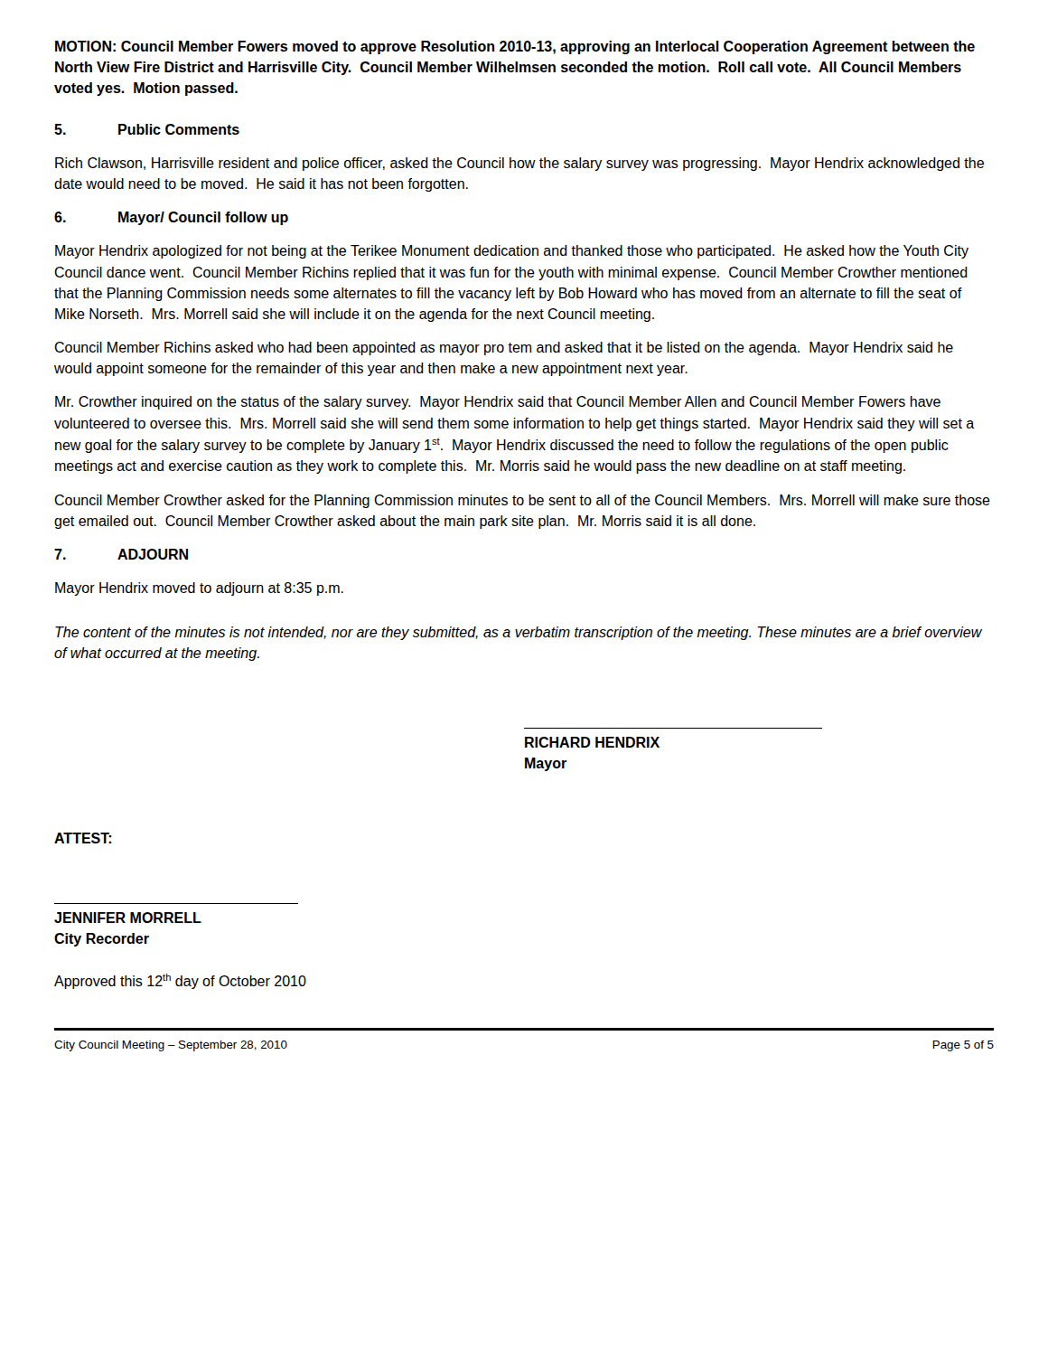MOTION: Council Member Fowers moved to approve Resolution 2010-13, approving an Interlocal Cooperation Agreement between the North View Fire District and Harrisville City. Council Member Wilhelmsen seconded the motion. Roll call vote. All Council Members voted yes. Motion passed.
5. Public Comments
Rich Clawson, Harrisville resident and police officer, asked the Council how the salary survey was progressing. Mayor Hendrix acknowledged the date would need to be moved. He said it has not been forgotten.
6. Mayor/ Council follow up
Mayor Hendrix apologized for not being at the Terikee Monument dedication and thanked those who participated. He asked how the Youth City Council dance went. Council Member Richins replied that it was fun for the youth with minimal expense. Council Member Crowther mentioned that the Planning Commission needs some alternates to fill the vacancy left by Bob Howard who has moved from an alternate to fill the seat of Mike Norseth. Mrs. Morrell said she will include it on the agenda for the next Council meeting.
Council Member Richins asked who had been appointed as mayor pro tem and asked that it be listed on the agenda. Mayor Hendrix said he would appoint someone for the remainder of this year and then make a new appointment next year.
Mr. Crowther inquired on the status of the salary survey. Mayor Hendrix said that Council Member Allen and Council Member Fowers have volunteered to oversee this. Mrs. Morrell said she will send them some information to help get things started. Mayor Hendrix said they will set a new goal for the salary survey to be complete by January 1st. Mayor Hendrix discussed the need to follow the regulations of the open public meetings act and exercise caution as they work to complete this. Mr. Morris said he would pass the new deadline on at staff meeting.
Council Member Crowther asked for the Planning Commission minutes to be sent to all of the Council Members. Mrs. Morrell will make sure those get emailed out. Council Member Crowther asked about the main park site plan. Mr. Morris said it is all done.
7. ADJOURN
Mayor Hendrix moved to adjourn at 8:35 p.m.
The content of the minutes is not intended, nor are they submitted, as a verbatim transcription of the meeting. These minutes are a brief overview of what occurred at the meeting.
RICHARD HENDRIX
Mayor
ATTEST:
JENNIFER MORRELL
City Recorder
Approved this 12th day of October 2010
City Council Meeting – September 28, 2010 Page 5 of 5